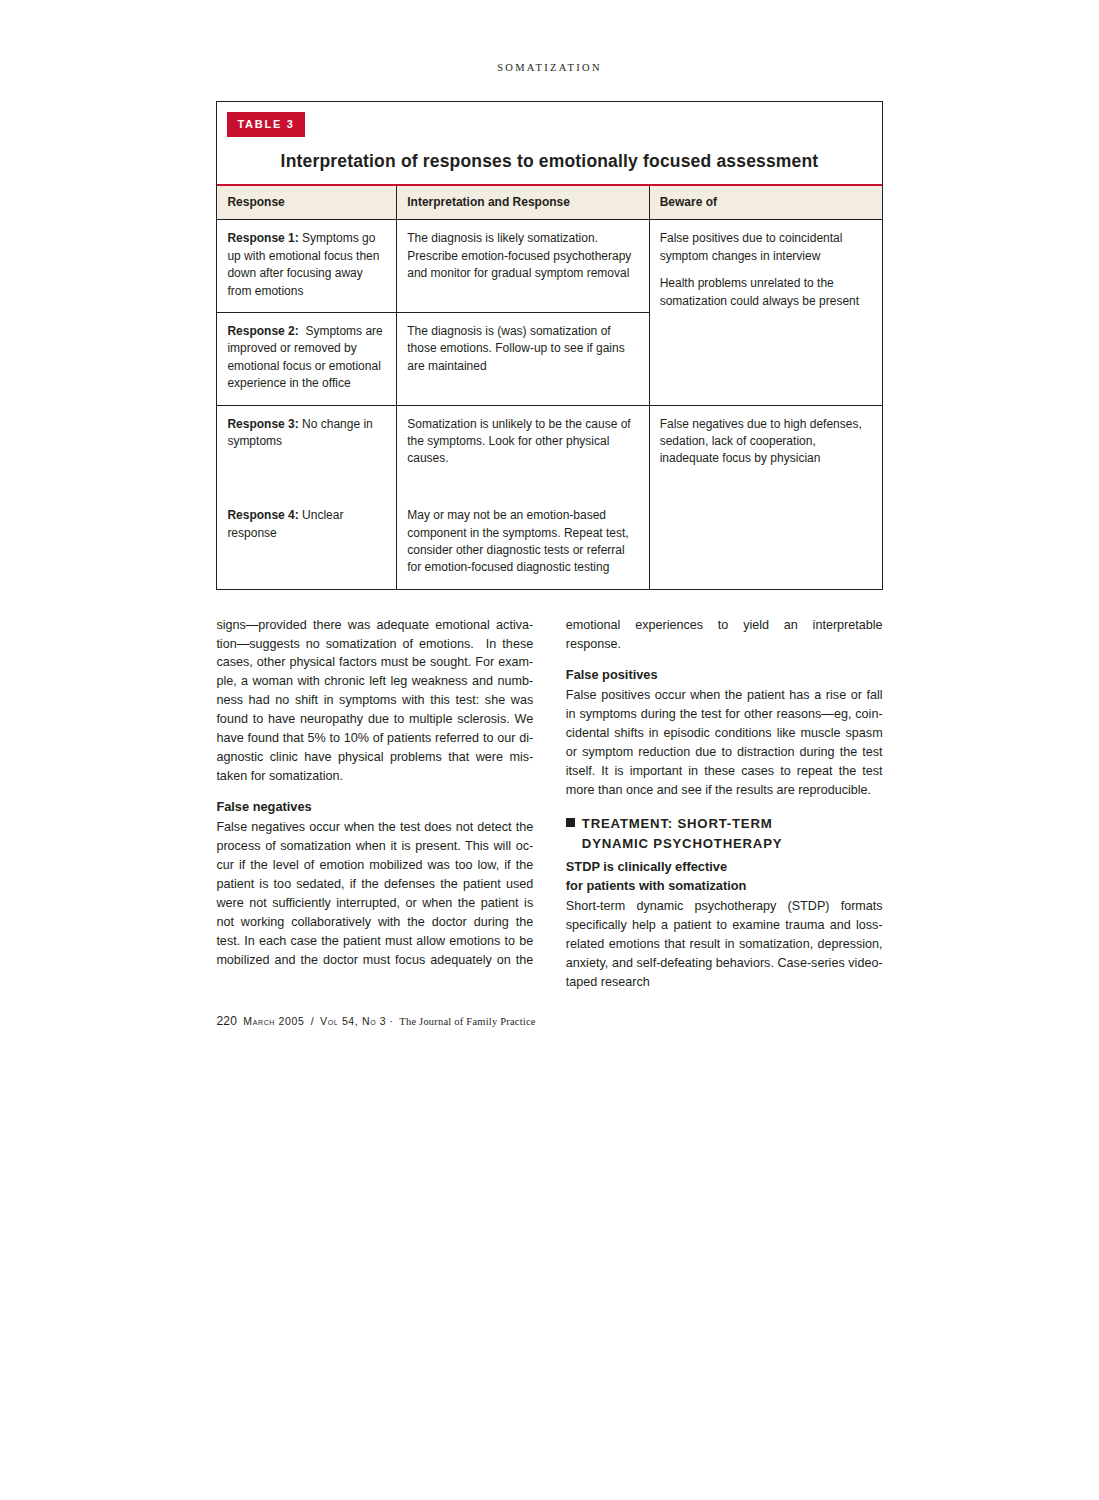Somatization
TABLE 3
Interpretation of responses to emotionally focused assessment
| Response | Interpretation and Response | Beware of |
| --- | --- | --- |
| Response 1: Symptoms go up with emotional focus then down after focusing away from emotions | The diagnosis is likely somatization. Prescribe emotion-focused psychotherapy and monitor for gradual symptom removal | False positives due to coincidental symptom changes in interview Health problems unrelated to the somatization could always be present |
| Response 2: Symptoms are improved or removed by emotional focus or emotional experience in the office | The diagnosis is (was) somatization of those emotions. Follow-up to see if gains are maintained |
| Response 3: No change in symptoms | Somatization is unlikely to be the cause of the symptoms. Look for other physical causes. | False negatives due to high defenses, sedation, lack of cooperation, inadequate focus by physician |
| Response 4: Unclear response | May or may not be an emotion-based component in the symptoms. Repeat test, consider other diagnostic tests or referral for emotion-focused diagnostic testing |
signs—provided there was adequate emotional activation—suggests no somatization of emotions. In these cases, other physical factors must be sought. For example, a woman with chronic left leg weakness and numbness had no shift in symptoms with this test: she was found to have neuropathy due to multiple sclerosis. We have found that 5% to 10% of patients referred to our diagnostic clinic have physical problems that were mistaken for somatization.
False negatives
False negatives occur when the test does not detect the process of somatization when it is present. This will occur if the level of emotion mobilized was too low, if the patient is too sedated, if the defenses the patient used were not sufficiently interrupted, or when the patient is not working collaboratively with the doctor during the test. In each case the patient must allow emotions to be mobilized and the doctor must focus adequately on the emotional experiences to yield an interpretable response.
False positives
False positives occur when the patient has a rise or fall in symptoms during the test for other reasons—eg, coincidental shifts in episodic conditions like muscle spasm or symptom reduction due to distraction during the test itself. It is important in these cases to repeat the test more than once and see if the results are reproducible.
Treatment: Short-termDynamic Psychotherapy
STDP is clinically effective
for patients with somatization
Short-term dynamic psychotherapy (STDP) formats specifically help a patient to examine trauma and loss-related emotions that result in somatization, depression, anxiety, and self-defeating behaviors. Case-series videotaped research
220 March 2005 / Vol 54, No 3 · The Journal of Family Practice